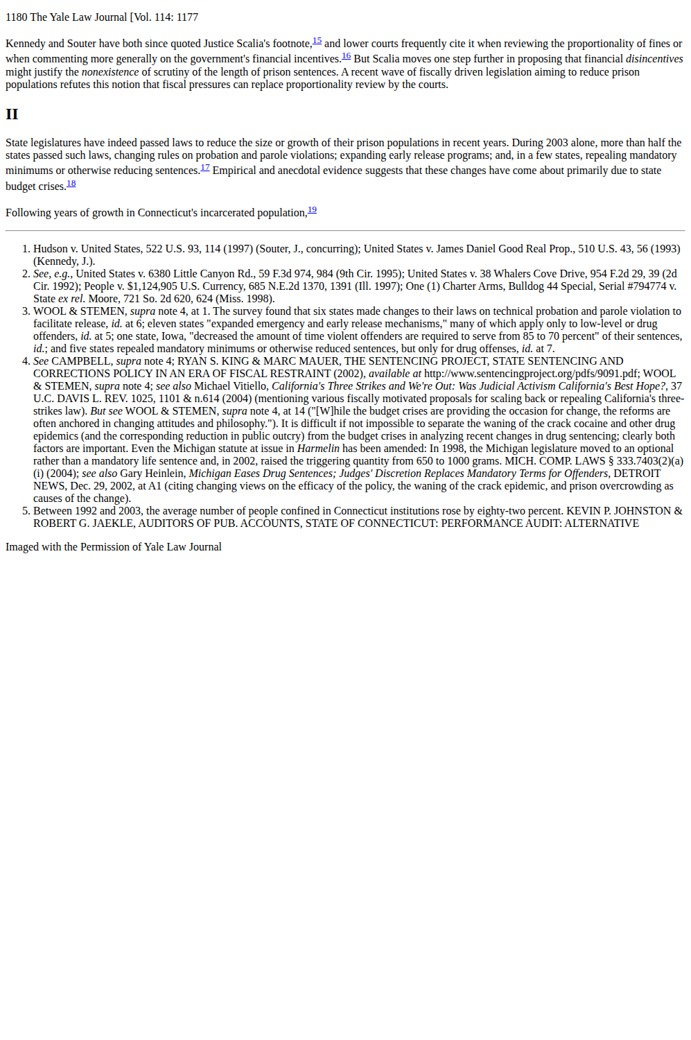1180 The Yale Law Journal [Vol. 114: 1177
Kennedy and Souter have both since quoted Justice Scalia's footnote,15 and lower courts frequently cite it when reviewing the proportionality of fines or when commenting more generally on the government's financial incentives.16 But Scalia moves one step further in proposing that financial disincentives might justify the nonexistence of scrutiny of the length of prison sentences. A recent wave of fiscally driven legislation aiming to reduce prison populations refutes this notion that fiscal pressures can replace proportionality review by the courts.
II
State legislatures have indeed passed laws to reduce the size or growth of their prison populations in recent years. During 2003 alone, more than half the states passed such laws, changing rules on probation and parole violations; expanding early release programs; and, in a few states, repealing mandatory minimums or otherwise reducing sentences.17 Empirical and anecdotal evidence suggests that these changes have come about primarily due to state budget crises.18
Following years of growth in Connecticut's incarcerated population,19
Hudson v. United States, 522 U.S. 93, 114 (1997) (Souter, J., concurring); United States v. James Daniel Good Real Prop., 510 U.S. 43, 56 (1993) (Kennedy, J.).
See, e.g., United States v. 6380 Little Canyon Rd., 59 F.3d 974, 984 (9th Cir. 1995); United States v. 38 Whalers Cove Drive, 954 F.2d 29, 39 (2d Cir. 1992); People v. $1,124,905 U.S. Currency, 685 N.E.2d 1370, 1391 (Ill. 1997); One (1) Charter Arms, Bulldog 44 Special, Serial #794774 v. State ex rel. Moore, 721 So. 2d 620, 624 (Miss. 1998).
WOOL & STEMEN, supra note 4, at 1. The survey found that six states made changes to their laws on technical probation and parole violation to facilitate release, id. at 6; eleven states "expanded emergency and early release mechanisms," many of which apply only to low-level or drug offenders, id. at 5; one state, Iowa, "decreased the amount of time violent offenders are required to serve from 85 to 70 percent" of their sentences, id.; and five states repealed mandatory minimums or otherwise reduced sentences, but only for drug offenses, id. at 7.
See CAMPBELL, supra note 4; RYAN S. KING & MARC MAUER, THE SENTENCING PROJECT, STATE SENTENCING AND CORRECTIONS POLICY IN AN ERA OF FISCAL RESTRAINT (2002), available at http://www.sentencingproject.org/pdfs/9091.pdf; WOOL & STEMEN, supra note 4; see also Michael Vitiello, California's Three Strikes and We're Out: Was Judicial Activism California's Best Hope?, 37 U.C. DAVIS L. REV. 1025, 1101 & n.614 (2004) (mentioning various fiscally motivated proposals for scaling back or repealing California's three-strikes law). But see WOOL & STEMEN, supra note 4, at 14 ("[W]hile the budget crises are providing the occasion for change, the reforms are often anchored in changing attitudes and philosophy."). It is difficult if not impossible to separate the waning of the crack cocaine and other drug epidemics (and the corresponding reduction in public outcry) from the budget crises in analyzing recent changes in drug sentencing; clearly both factors are important. Even the Michigan statute at issue in Harmelin has been amended: In 1998, the Michigan legislature moved to an optional rather than a mandatory life sentence and, in 2002, raised the triggering quantity from 650 to 1000 grams. MICH. COMP. LAWS § 333.7403(2)(a)(i) (2004); see also Gary Heinlein, Michigan Eases Drug Sentences; Judges' Discretion Replaces Mandatory Terms for Offenders, DETROIT NEWS, Dec. 29, 2002, at A1 (citing changing views on the efficacy of the policy, the waning of the crack epidemic, and prison overcrowding as causes of the change).
Between 1992 and 2003, the average number of people confined in Connecticut institutions rose by eighty-two percent. KEVIN P. JOHNSTON & ROBERT G. JAEKLE, AUDITORS OF PUB. ACCOUNTS, STATE OF CONNECTICUT: PERFORMANCE AUDIT: ALTERNATIVE
Imaged with the Permission of Yale Law Journal